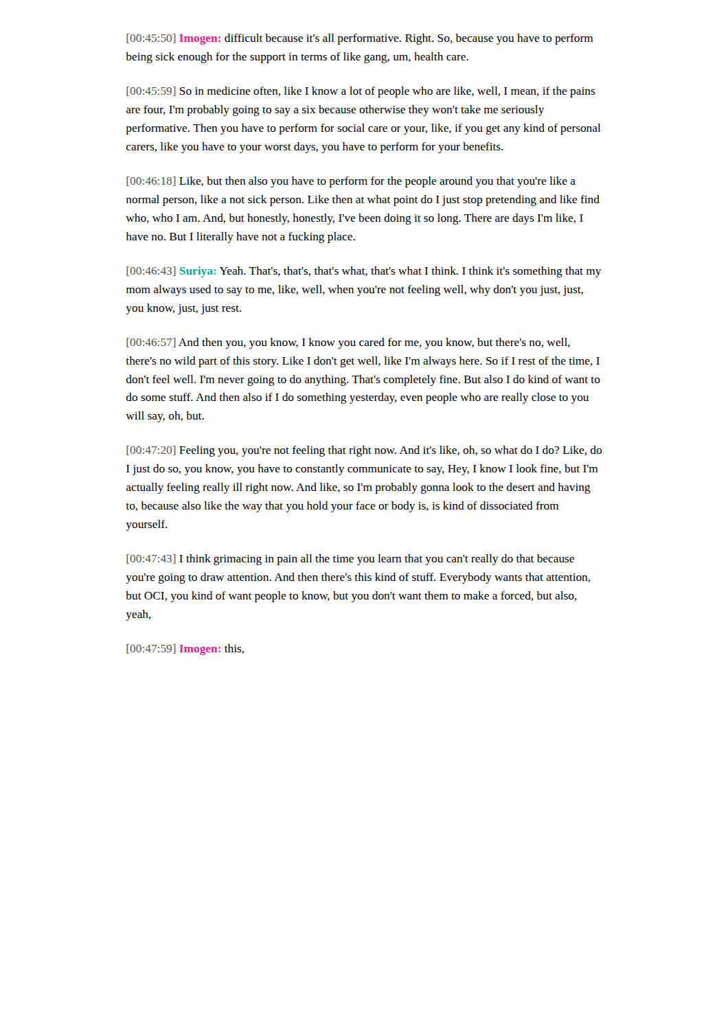[00:45:50] Imogen: difficult because it's all performative. Right. So, because you have to perform being sick enough for the support in terms of like gang, um, health care.
[00:45:59] So in medicine often, like I know a lot of people who are like, well, I mean, if the pains are four, I'm probably going to say a six because otherwise they won't take me seriously performative. Then you have to perform for social care or your, like, if you get any kind of personal carers, like you have to your worst days, you have to perform for your benefits.
[00:46:18] Like, but then also you have to perform for the people around you that you're like a normal person, like a not sick person. Like then at what point do I just stop pretending and like find who, who I am. And, but honestly, honestly, I've been doing it so long. There are days I'm like, I have no. But I literally have not a fucking place.
[00:46:43] Suriya: Yeah. That's, that's, that's what, that's what I think. I think it's something that my mom always used to say to me, like, well, when you're not feeling well, why don't you just, just, you know, just, just rest.
[00:46:57] And then you, you know, I know you cared for me, you know, but there's no, well, there's no wild part of this story. Like I don't get well, like I'm always here. So if I rest of the time, I don't feel well. I'm never going to do anything. That's completely fine. But also I do kind of want to do some stuff. And then also if I do something yesterday, even people who are really close to you will say, oh, but.
[00:47:20] Feeling you, you're not feeling that right now. And it's like, oh, so what do I do? Like, do I just do so, you know, you have to constantly communicate to say, Hey, I know I look fine, but I'm actually feeling really ill right now. And like, so I'm probably gonna look to the desert and having to, because also like the way that you hold your face or body is, is kind of dissociated from yourself.
[00:47:43] I think grimacing in pain all the time you learn that you can't really do that because you're going to draw attention. And then there's this kind of stuff. Everybody wants that attention, but OCI, you kind of want people to know, but you don't want them to make a forced, but also, yeah,
[00:47:59] Imogen: this,